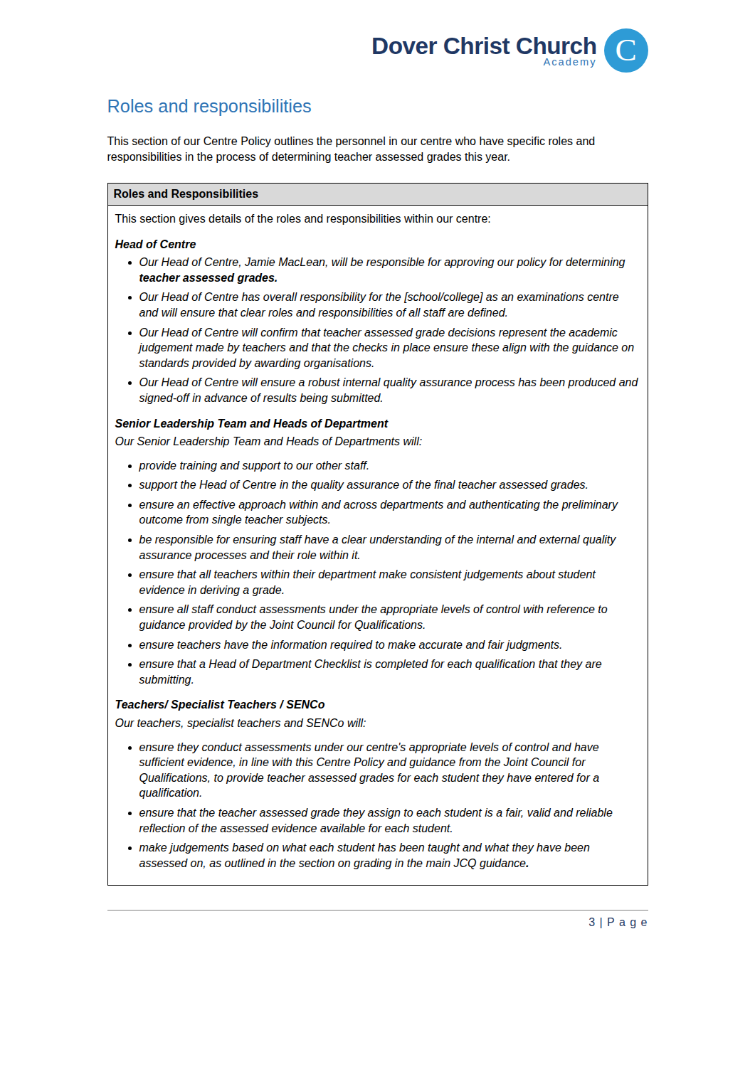Dover Christ Church
Academy
Roles and responsibilities
This section of our Centre Policy outlines the personnel in our centre who have specific roles and responsibilities in the process of determining teacher assessed grades this year.
| Roles and Responsibilities |
| --- |
| This section gives details of the roles and responsibilities within our centre: Head of Centre Our Head of Centre, Jamie MacLean, will be responsible for approving our policy for determining teacher assessed grades. Our Head of Centre has overall responsibility for the [school/college] as an examinations centre and will ensure that clear roles and responsibilities of all staff are defined. Our Head of Centre will confirm that teacher assessed grade decisions represent the academic judgement made by teachers and that the checks in place ensure these align with the guidance on standards provided by awarding organisations. Our Head of Centre will ensure a robust internal quality assurance process has been produced and signed-off in advance of results being submitted. Senior Leadership Team and Heads of Department Our Senior Leadership Team and Heads of Departments will: provide training and support to our other staff. support the Head of Centre in the quality assurance of the final teacher assessed grades. ensure an effective approach within and across departments and authenticating the preliminary outcome from single teacher subjects. be responsible for ensuring staff have a clear understanding of the internal and external quality assurance processes and their role within it. ensure that all teachers within their department make consistent judgements about student evidence in deriving a grade. ensure all staff conduct assessments under the appropriate levels of control with reference to guidance provided by the Joint Council for Qualifications. ensure teachers have the information required to make accurate and fair judgments. ensure that a Head of Department Checklist is completed for each qualification that they are submitting. Teachers/ Specialist Teachers / SENCo Our teachers, specialist teachers and SENCo will: ensure they conduct assessments under our centre's appropriate levels of control and have sufficient evidence, in line with this Centre Policy and guidance from the Joint Council for Qualifications, to provide teacher assessed grades for each student they have entered for a qualification. ensure that the teacher assessed grade they assign to each student is a fair, valid and reliable reflection of the assessed evidence available for each student. make judgements based on what each student has been taught and what they have been assessed on, as outlined in the section on grading in the main JCQ guidance . |
3 | P a g e